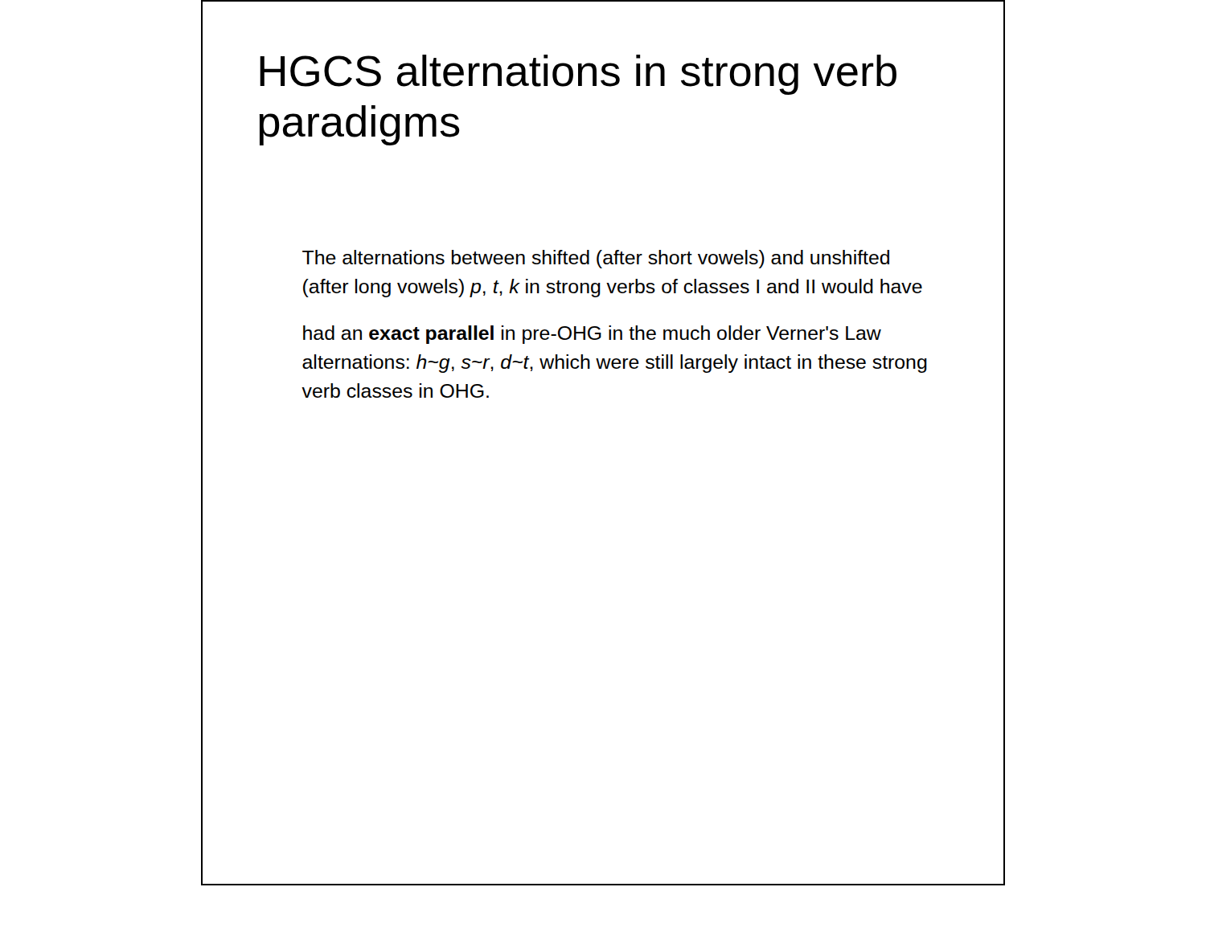HGCS alternations in strong verb paradigms
The alternations between shifted (after short vowels) and unshifted (after long vowels) p, t, k in strong verbs of classes I and II would have
had an exact parallel in pre-OHG in the much older Verner's Law alternations: h~g, s~r, d~t, which were still largely intact in these strong verb classes in OHG.